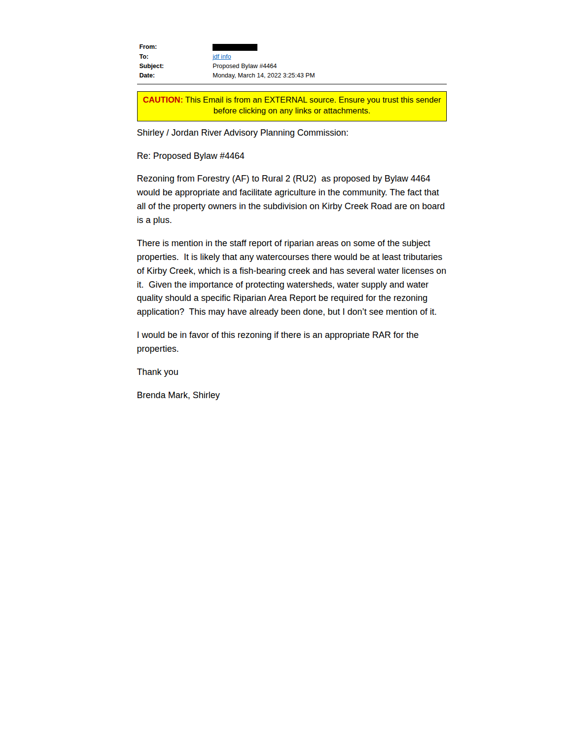| From: | redacted |
| To: | jdf info |
| Subject: | Proposed Bylaw #4464 |
| Date: | Monday, March 14, 2022 3:25:43 PM |
CAUTION: This Email is from an EXTERNAL source. Ensure you trust this sender before clicking on any links or attachments.
Shirley / Jordan River Advisory Planning Commission:
Re: Proposed Bylaw #4464
Rezoning from Forestry (AF) to Rural 2 (RU2) as proposed by Bylaw 4464 would be appropriate and facilitate agriculture in the community. The fact that all of the property owners in the subdivision on Kirby Creek Road are on board is a plus.
There is mention in the staff report of riparian areas on some of the subject properties. It is likely that any watercourses there would be at least tributaries of Kirby Creek, which is a fish-bearing creek and has several water licenses on it. Given the importance of protecting watersheds, water supply and water quality should a specific Riparian Area Report be required for the rezoning application? This may have already been done, but I don’t see mention of it.
I would be in favor of this rezoning if there is an appropriate RAR for the properties.
Thank you
Brenda Mark, Shirley